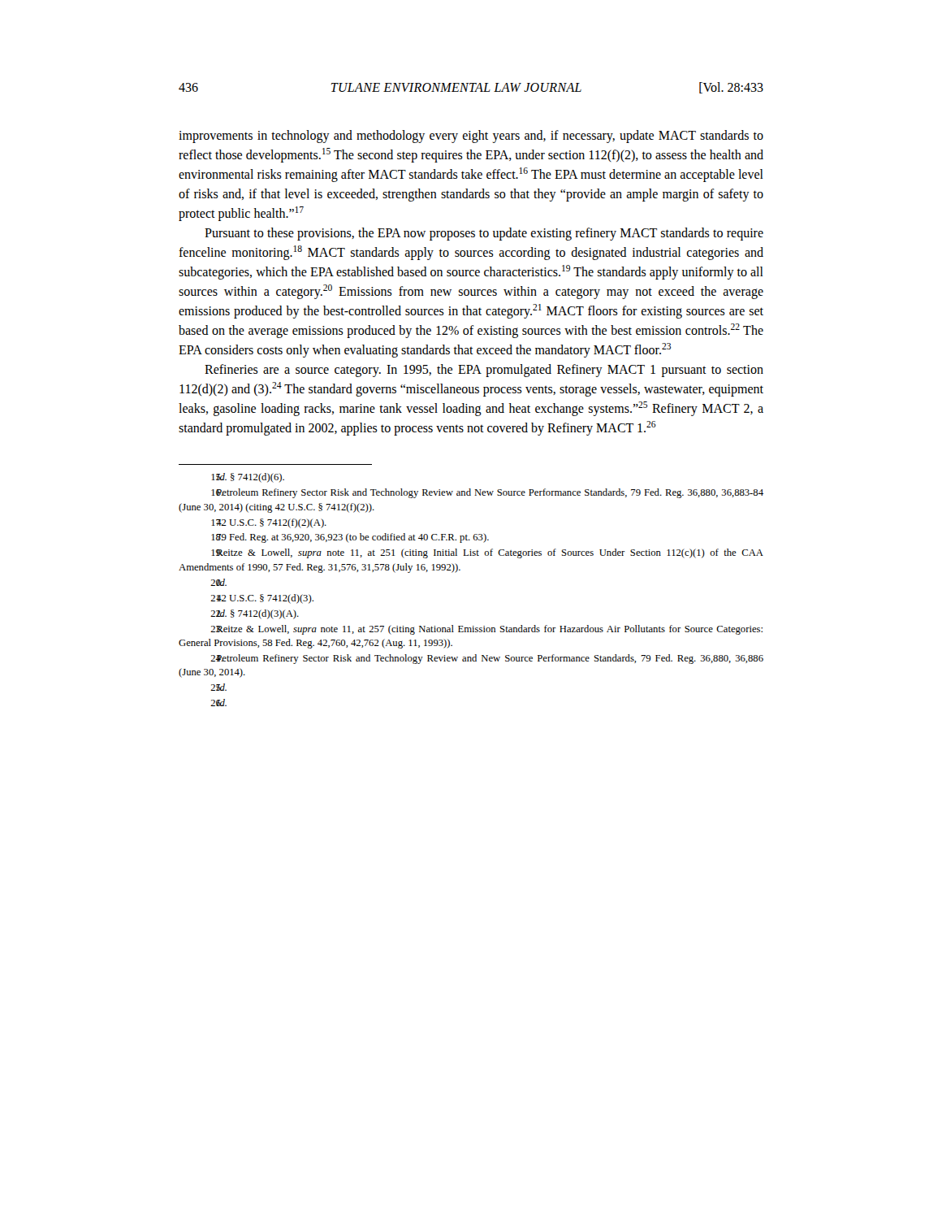436 TULANE ENVIRONMENTAL LAW JOURNAL [Vol. 28:433
improvements in technology and methodology every eight years and, if necessary, update MACT standards to reflect those developments.15 The second step requires the EPA, under section 112(f)(2), to assess the health and environmental risks remaining after MACT standards take effect.16 The EPA must determine an acceptable level of risks and, if that level is exceeded, strengthen standards so that they “provide an ample margin of safety to protect public health.”17
Pursuant to these provisions, the EPA now proposes to update existing refinery MACT standards to require fenceline monitoring.18 MACT standards apply to sources according to designated industrial categories and subcategories, which the EPA established based on source characteristics.19 The standards apply uniformly to all sources within a category.20 Emissions from new sources within a category may not exceed the average emissions produced by the best-controlled sources in that category.21 MACT floors for existing sources are set based on the average emissions produced by the 12% of existing sources with the best emission controls.22 The EPA considers costs only when evaluating standards that exceed the mandatory MACT floor.23
Refineries are a source category. In 1995, the EPA promulgated Refinery MACT 1 pursuant to section 112(d)(2) and (3).24 The standard governs “miscellaneous process vents, storage vessels, wastewater, equipment leaks, gasoline loading racks, marine tank vessel loading and heat exchange systems.”25 Refinery MACT 2, a standard promulgated in 2002, applies to process vents not covered by Refinery MACT 1.26
15. Id. § 7412(d)(6).
16. Petroleum Refinery Sector Risk and Technology Review and New Source Performance Standards, 79 Fed. Reg. 36,880, 36,883-84 (June 30, 2014) (citing 42 U.S.C. § 7412(f)(2)).
17. 42 U.S.C. § 7412(f)(2)(A).
18. 79 Fed. Reg. at 36,920, 36,923 (to be codified at 40 C.F.R. pt. 63).
19. Reitze & Lowell, supra note 11, at 251 (citing Initial List of Categories of Sources Under Section 112(c)(1) of the CAA Amendments of 1990, 57 Fed. Reg. 31,576, 31,578 (July 16, 1992)).
20. Id.
21. 42 U.S.C. § 7412(d)(3).
22. Id. § 7412(d)(3)(A).
23. Reitze & Lowell, supra note 11, at 257 (citing National Emission Standards for Hazardous Air Pollutants for Source Categories: General Provisions, 58 Fed. Reg. 42,760, 42,762 (Aug. 11, 1993)).
24. Petroleum Refinery Sector Risk and Technology Review and New Source Performance Standards, 79 Fed. Reg. 36,880, 36,886 (June 30, 2014).
25. Id.
26. Id.